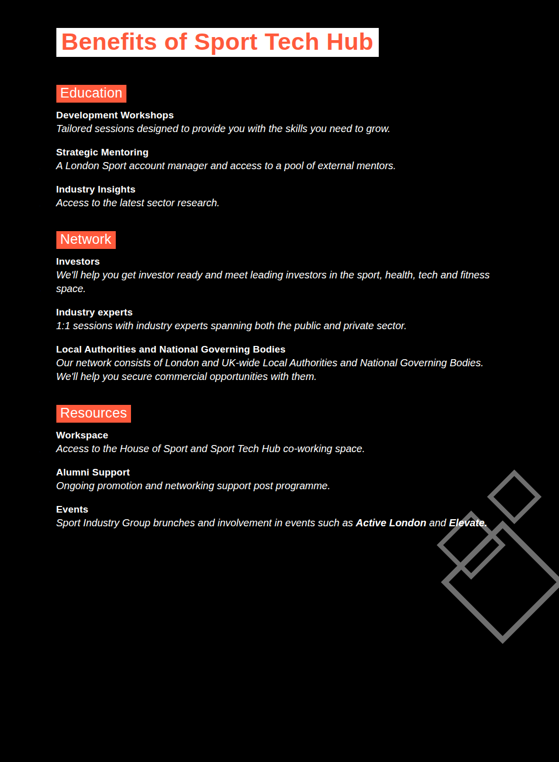Benefits of Sport Tech Hub
Education
Development Workshops
Tailored sessions designed to provide you with the skills you need to grow.
Strategic Mentoring
A London Sport account manager and access to a pool of external mentors.
Industry Insights
Access to the latest sector research.
Network
Investors
We'll help you get investor ready and meet leading investors in the sport, health, tech and fitness space.
Industry experts
1:1 sessions with industry experts spanning both the public and private sector.
Local Authorities and National Governing Bodies
Our network consists of London and UK-wide Local Authorities and National Governing Bodies. We'll help you secure commercial opportunities with them.
Resources
Workspace
Access to the House of Sport and Sport Tech Hub co-working space.
Alumni Support
Ongoing promotion and networking support post programme.
Events
Sport Industry Group brunches and involvement in events such as Active London and Elevate.